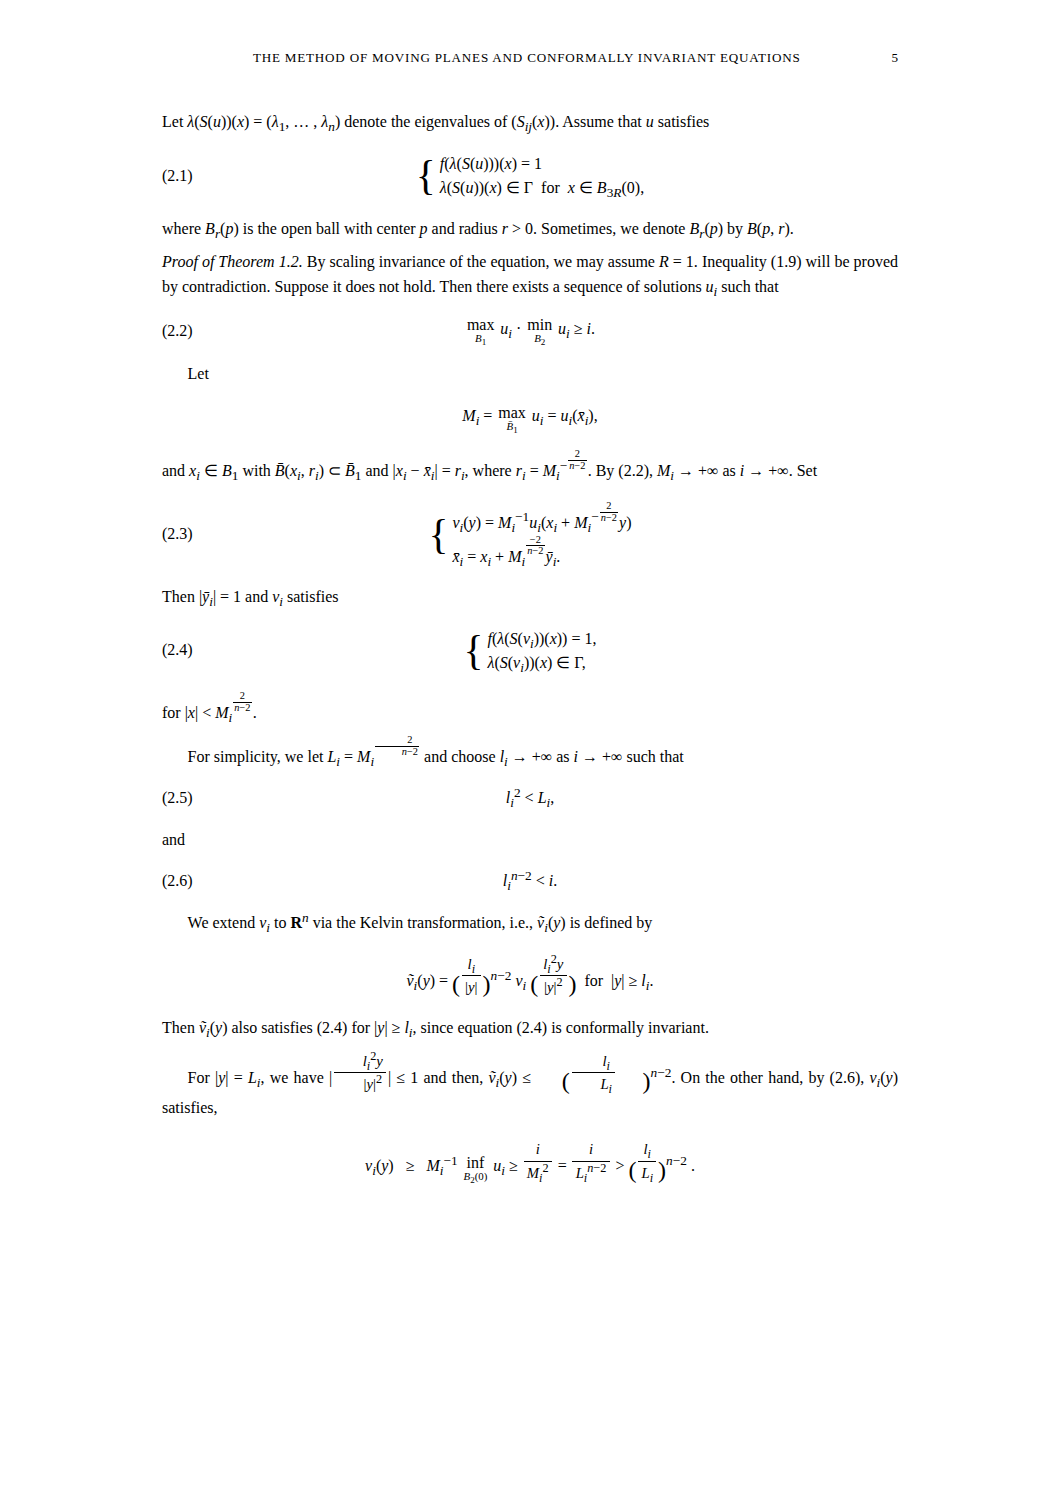THE METHOD OF MOVING PLANES AND CONFORMALLY INVARIANT EQUATIONS 5
Let λ(S(u))(x) = (λ1, … , λn) denote the eigenvalues of (Sij(x)). Assume that u satisfies
(2.1) {
f(λ(S(u)))(x) = 1
λ(S(u))(x) ∈ Γ for x ∈ B3R(0),
where Br(p) is the open ball with center p and radius r > 0. Sometimes, we denote Br(p) by B(p, r).
Proof of Theorem 1.2. By scaling invariance of the equation, we may assume R = 1. Inequality (1.9) will be proved by contradiction. Suppose it does not hold. Then there exists a sequence of solutions ui such that
(2.2) max B1 ui · min B2 ui ≥ i.
Let
Mi = max B̄1 ui = ui(x̄i),
and xi ∈ B1 with B̄(xi, ri) ⊂ B̄1 and |xi − x̄i| = ri, where ri = Mi−2 n−2. By (2.2), Mi → +∞ as i → +∞. Set
(2.3) {
vi(y) = Mi−1ui(xi + Mi−2 n−2y)
x̄i = xi + Mi−2 n−2ȳi.
Then |ȳi| = 1 and vi satisfies
(2.4) {
f(λ(S(vi))(x)) = 1,
λ(S(vi))(x) ∈ Γ,
for |x| < Mi2 n−2.
For simplicity, we let Li = Mi2 n−2 and choose li → +∞ as i → +∞ such that
(2.5) li2 < Li,
and
(2.6) lin−2 < i.
We extend vi to Rn via the Kelvin transformation, i.e., ṽi(y) is defined by
ṽi(y) = (li|y|)n−2 vi (li2y|y|2) for |y| ≥ li.
Then ṽi(y) also satisfies (2.4) for |y| ≥ li, since equation (2.4) is conformally invariant.
For |y| = Li, we have |li2y|y|2| ≤ 1 and then, ṽi(y) ≤ (li Li)n−2. On the other hand, by (2.6), vi(y) satisfies,
vi(y) ≥ Mi−1 inf B2(0) ui ≥ iMi2 = iLin−2 > (li Li)n−2 .